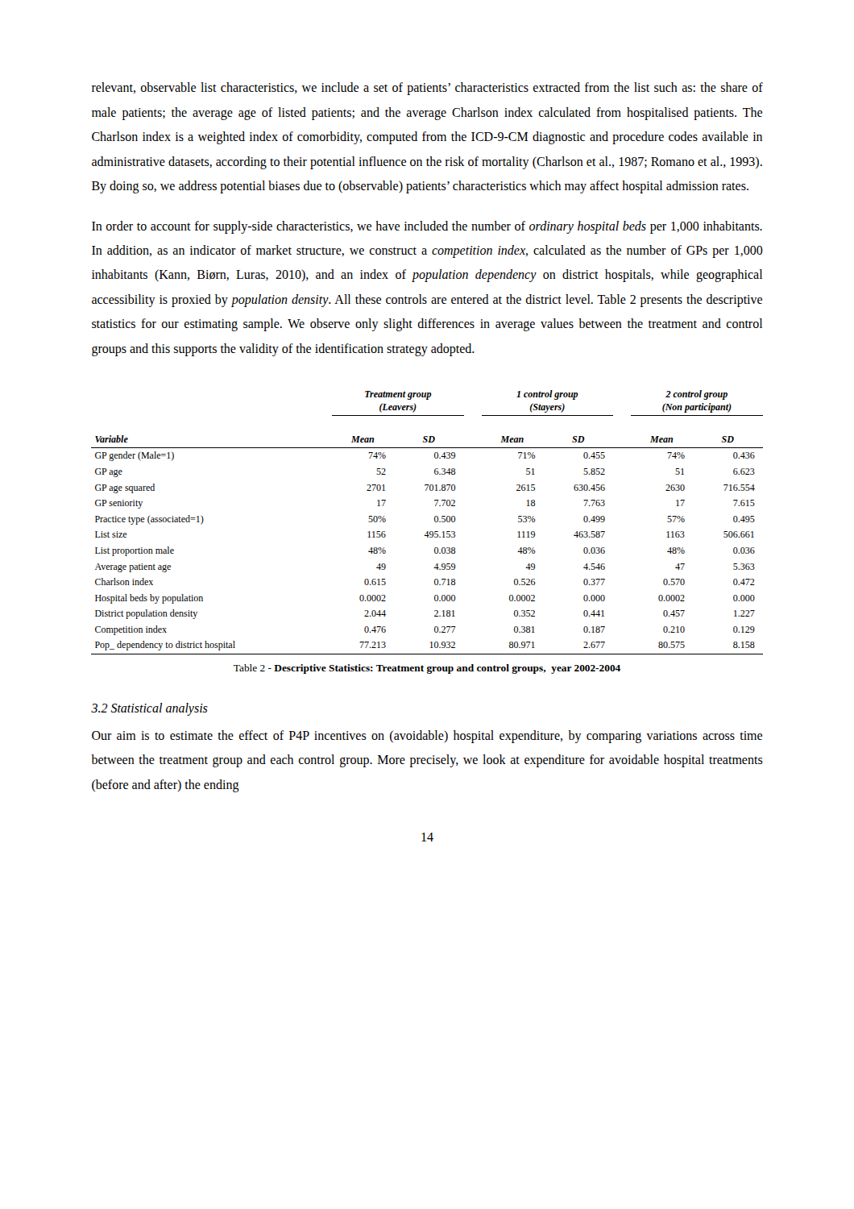relevant, observable list characteristics, we include a set of patients’ characteristics extracted from the list such as: the share of male patients; the average age of listed patients; and the average Charlson index calculated from hospitalised patients. The Charlson index is a weighted index of comorbidity, computed from the ICD-9-CM diagnostic and procedure codes available in administrative datasets, according to their potential influence on the risk of mortality (Charlson et al., 1987; Romano et al., 1993). By doing so, we address potential biases due to (observable) patients’ characteristics which may affect hospital admission rates.
In order to account for supply-side characteristics, we have included the number of ordinary hospital beds per 1,000 inhabitants. In addition, as an indicator of market structure, we construct a competition index, calculated as the number of GPs per 1,000 inhabitants (Kann, Biørn, Luras, 2010), and an index of population dependency on district hospitals, while geographical accessibility is proxied by population density. All these controls are entered at the district level. Table 2 presents the descriptive statistics for our estimating sample. We observe only slight differences in average values between the treatment and control groups and this supports the validity of the identification strategy adopted.
Table 2 - Descriptive Statistics: Treatment group and control groups, year 2002-2004
| | Treatment group (Leavers) | | 1 control group (Stayers) | | 2 control group (Non participant) |
| --- | --- | --- | --- | --- | --- |
| Variable | Mean | SD | | Mean | SD | | Mean | SD |
| GP gender (Male=1) | 74% | 0.439 | | 71% | 0.455 | | 74% | 0.436 |
| GP age | 52 | 6.348 | | 51 | 5.852 | | 51 | 6.623 |
| GP age squared | 2701 | 701.870 | | 2615 | 630.456 | | 2630 | 716.554 |
| GP seniority | 17 | 7.702 | | 18 | 7.763 | | 17 | 7.615 |
| Practice type (associated=1) | 50% | 0.500 | | 53% | 0.499 | | 57% | 0.495 |
| List size | 1156 | 495.153 | | 1119 | 463.587 | | 1163 | 506.661 |
| List proportion male | 48% | 0.038 | | 48% | 0.036 | | 48% | 0.036 |
| Average patient age | 49 | 4.959 | | 49 | 4.546 | | 47 | 5.363 |
| Charlson index | 0.615 | 0.718 | | 0.526 | 0.377 | | 0.570 | 0.472 |
| Hospital beds by population | 0.0002 | 0.000 | | 0.0002 | 0.000 | | 0.0002 | 0.000 |
| District population density | 2.044 | 2.181 | | 0.352 | 0.441 | | 0.457 | 1.227 |
| Competition index | 0.476 | 0.277 | | 0.381 | 0.187 | | 0.210 | 0.129 |
| Pop_ dependency to district hospital | 77.213 | 10.932 | | 80.971 | 2.677 | | 80.575 | 8.158 |
3.2 Statistical analysis
Our aim is to estimate the effect of P4P incentives on (avoidable) hospital expenditure, by comparing variations across time between the treatment group and each control group. More precisely, we look at expenditure for avoidable hospital treatments (before and after) the ending
14